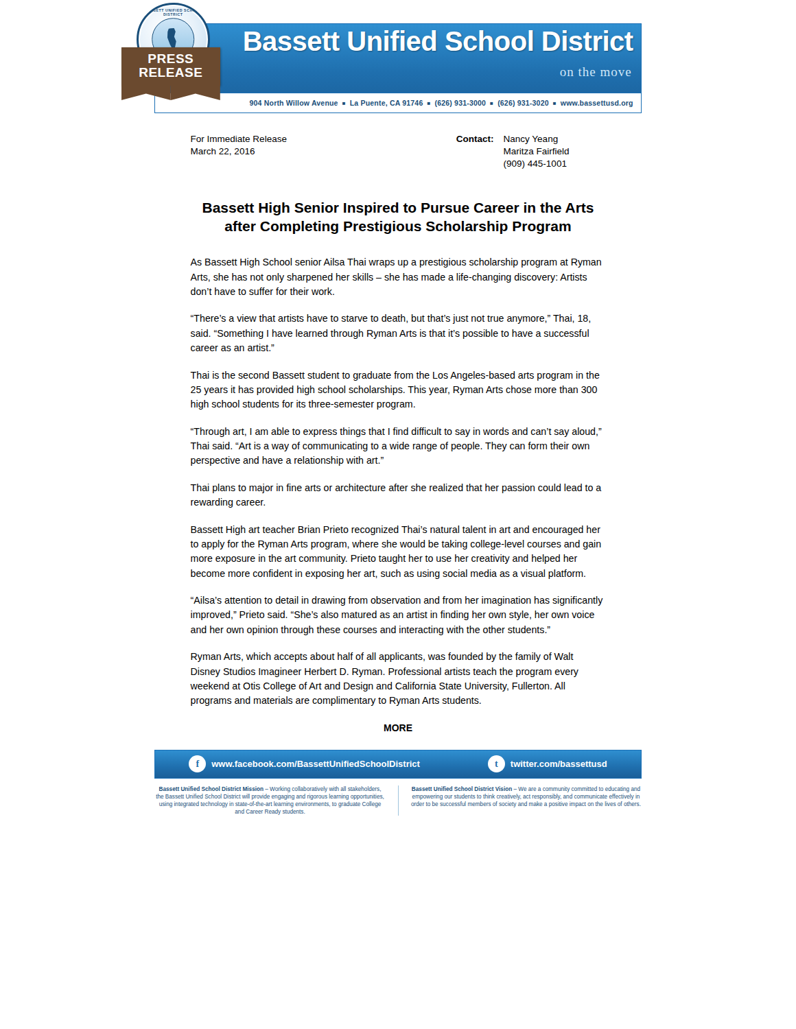Bassett Unified School District
on the move
904 North Willow Avenue■ La Puente, CA 91746■ (626) 931-3000■ (626) 931-3020■ www.bassettusd.org
BASSETT UNIFIED SCHOOL DISTRICT
EXCELLENCE IN EDUCATION
PRESS
RELEASE
For Immediate Release
March 22, 2016
Contact:
Nancy Yeang
Maritza Fairfield
(909) 445-1001
Bassett High Senior Inspired to Pursue Career in the Arts
after Completing Prestigious Scholarship Program
As Bassett High School senior Ailsa Thai wraps up a prestigious scholarship program at Ryman Arts, she has not only sharpened her skills – she has made a life-changing discovery: Artists don’t have to suffer for their work.
“There’s a view that artists have to starve to death, but that’s just not true anymore,” Thai, 18, said. “Something I have learned through Ryman Arts is that it’s possible to have a successful career as an artist.”
Thai is the second Bassett student to graduate from the Los Angeles-based arts program in the 25 years it has provided high school scholarships. This year, Ryman Arts chose more than 300 high school students for its three-semester program.
“Through art, I am able to express things that I find difficult to say in words and can’t say aloud,” Thai said. “Art is a way of communicating to a wide range of people. They can form their own perspective and have a relationship with art.”
Thai plans to major in fine arts or architecture after she realized that her passion could lead to a rewarding career.
Bassett High art teacher Brian Prieto recognized Thai’s natural talent in art and encouraged her to apply for the Ryman Arts program, where she would be taking college-level courses and gain more exposure in the art community. Prieto taught her to use her creativity and helped her become more confident in exposing her art, such as using social media as a visual platform.
“Ailsa’s attention to detail in drawing from observation and from her imagination has significantly improved,” Prieto said. “She’s also matured as an artist in finding her own style, her own voice and her own opinion through these courses and interacting with the other students.”
Ryman Arts, which accepts about half of all applicants, was founded by the family of Walt Disney Studios Imagineer Herbert D. Ryman. Professional artists teach the program every weekend at Otis College of Art and Design and California State University, Fullerton. All programs and materials are complimentary to Ryman Arts students.
MORE
f www.facebook.com/BassettUnifiedSchoolDistrict
t twitter.com/bassettusd
Bassett Unified School District Mission – Working collaboratively with all stakeholders, the Bassett Unified School District will provide engaging and rigorous learning opportunities, using integrated technology in state-of-the-art learning environments, to graduate College and Career Ready students.
Bassett Unified School District Vision – We are a community committed to educating and empowering our students to think creatively, act responsibly, and communicate effectively in order to be successful members of society and make a positive impact on the lives of others.